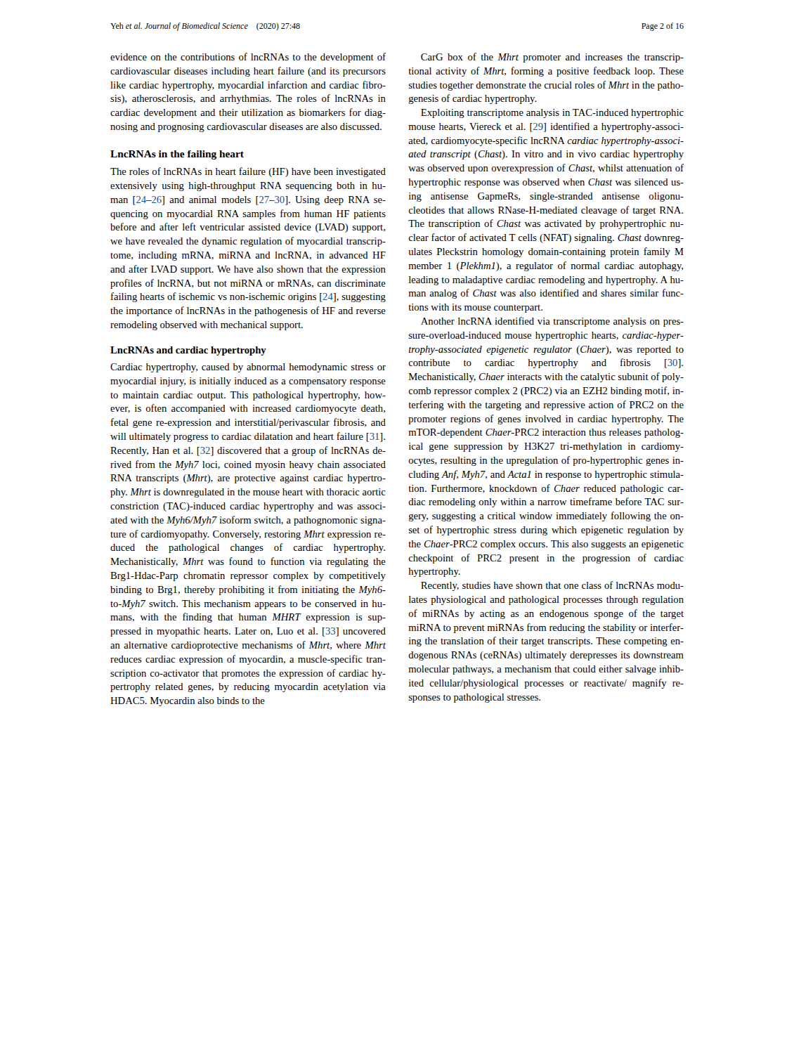Yeh et al. Journal of Biomedical Science (2020) 27:48 Page 2 of 16
evidence on the contributions of lncRNAs to the development of cardiovascular diseases including heart failure (and its precursors like cardiac hypertrophy, myocardial infarction and cardiac fibrosis), atherosclerosis, and arrhythmias. The roles of lncRNAs in cardiac development and their utilization as biomarkers for diagnosing and prognosing cardiovascular diseases are also discussed.
LncRNAs in the failing heart
The roles of lncRNAs in heart failure (HF) have been investigated extensively using high-throughput RNA sequencing both in human [24–26] and animal models [27–30]. Using deep RNA sequencing on myocardial RNA samples from human HF patients before and after left ventricular assisted device (LVAD) support, we have revealed the dynamic regulation of myocardial transcriptome, including mRNA, miRNA and lncRNA, in advanced HF and after LVAD support. We have also shown that the expression profiles of lncRNA, but not miRNA or mRNAs, can discriminate failing hearts of ischemic vs non-ischemic origins [24], suggesting the importance of lncRNAs in the pathogenesis of HF and reverse remodeling observed with mechanical support.
LncRNAs and cardiac hypertrophy
Cardiac hypertrophy, caused by abnormal hemodynamic stress or myocardial injury, is initially induced as a compensatory response to maintain cardiac output. This pathological hypertrophy, however, is often accompanied with increased cardiomyocyte death, fetal gene re-expression and interstitial/perivascular fibrosis, and will ultimately progress to cardiac dilatation and heart failure [31]. Recently, Han et al. [32] discovered that a group of lncRNAs derived from the Myh7 loci, coined myosin heavy chain associated RNA transcripts (Mhrt), are protective against cardiac hypertrophy. Mhrt is downregulated in the mouse heart with thoracic aortic constriction (TAC)-induced cardiac hypertrophy and was associated with the Myh6/Myh7 isoform switch, a pathognomonic signature of cardiomyopathy. Conversely, restoring Mhrt expression reduced the pathological changes of cardiac hypertrophy. Mechanistically, Mhrt was found to function via regulating the Brg1-Hdac-Parp chromatin repressor complex by competitively binding to Brg1, thereby prohibiting it from initiating the Myh6-to-Myh7 switch. This mechanism appears to be conserved in humans, with the finding that human MHRT expression is suppressed in myopathic hearts. Later on, Luo et al. [33] uncovered an alternative cardioprotective mechanisms of Mhrt, where Mhrt reduces cardiac expression of myocardin, a muscle-specific transcription co-activator that promotes the expression of cardiac hypertrophy related genes, by reducing myocardin acetylation via HDAC5. Myocardin also binds to the
CarG box of the Mhrt promoter and increases the transcriptional activity of Mhrt, forming a positive feedback loop. These studies together demonstrate the crucial roles of Mhrt in the pathogenesis of cardiac hypertrophy.
Exploiting transcriptome analysis in TAC-induced hypertrophic mouse hearts, Viereck et al. [29] identified a hypertrophy-associated, cardiomyocyte-specific lncRNA cardiac hypertrophy-associated transcript (Chast). In vitro and in vivo cardiac hypertrophy was observed upon overexpression of Chast, whilst attenuation of hypertrophic response was observed when Chast was silenced using antisense GapmeRs, single-stranded antisense oligonucleotides that allows RNase-H-mediated cleavage of target RNA. The transcription of Chast was activated by prohypertrophic nuclear factor of activated T cells (NFAT) signaling. Chast downregulates Pleckstrin homology domain-containing protein family M member 1 (Plekhm1), a regulator of normal cardiac autophagy, leading to maladaptive cardiac remodeling and hypertrophy. A human analog of Chast was also identified and shares similar functions with its mouse counterpart.
Another lncRNA identified via transcriptome analysis on pressure-overload-induced mouse hypertrophic hearts, cardiac-hypertrophy-associated epigenetic regulator (Chaer), was reported to contribute to cardiac hypertrophy and fibrosis [30]. Mechanistically, Chaer interacts with the catalytic subunit of polycomb repressor complex 2 (PRC2) via an EZH2 binding motif, interfering with the targeting and repressive action of PRC2 on the promoter regions of genes involved in cardiac hypertrophy. The mTOR-dependent Chaer-PRC2 interaction thus releases pathological gene suppression by H3K27 tri-methylation in cardiomyocytes, resulting in the upregulation of pro-hypertrophic genes including Anf, Myh7, and Acta1 in response to hypertrophic stimulation. Furthermore, knockdown of Chaer reduced pathologic cardiac remodeling only within a narrow timeframe before TAC surgery, suggesting a critical window immediately following the onset of hypertrophic stress during which epigenetic regulation by the Chaer-PRC2 complex occurs. This also suggests an epigenetic checkpoint of PRC2 present in the progression of cardiac hypertrophy.
Recently, studies have shown that one class of lncRNAs modulates physiological and pathological processes through regulation of miRNAs by acting as an endogenous sponge of the target miRNA to prevent miRNAs from reducing the stability or interfering the translation of their target transcripts. These competing endogenous RNAs (ceRNAs) ultimately derepresses its downstream molecular pathways, a mechanism that could either salvage inhibited cellular/physiological processes or reactivate/ magnify responses to pathological stresses.